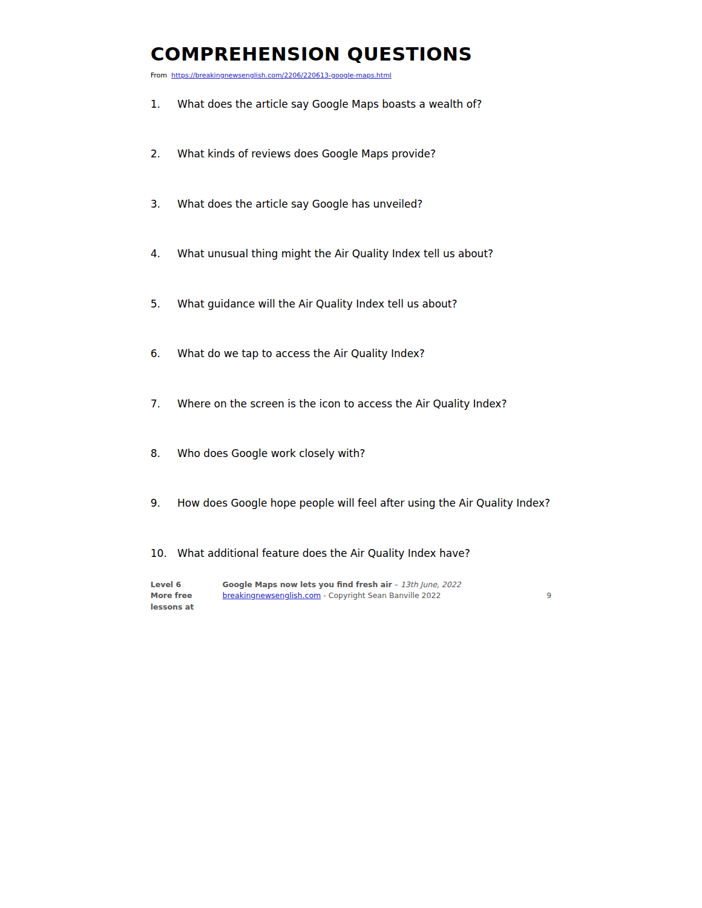COMPREHENSION QUESTIONS
From https://breakingnewsenglish.com/2206/220613-google-maps.html
1. What does the article say Google Maps boasts a wealth of?
2. What kinds of reviews does Google Maps provide?
3. What does the article say Google has unveiled?
4. What unusual thing might the Air Quality Index tell us about?
5. What guidance will the Air Quality Index tell us about?
6. What do we tap to access the Air Quality Index?
7. Where on the screen is the icon to access the Air Quality Index?
8. Who does Google work closely with?
9. How does Google hope people will feel after using the Air Quality Index?
10. What additional feature does the Air Quality Index have?
Level 6
Google Maps now lets you find fresh air – 13th June, 2022
More free lessons at
breakingnewsenglish.com - Copyright Sean Banville 2022
9